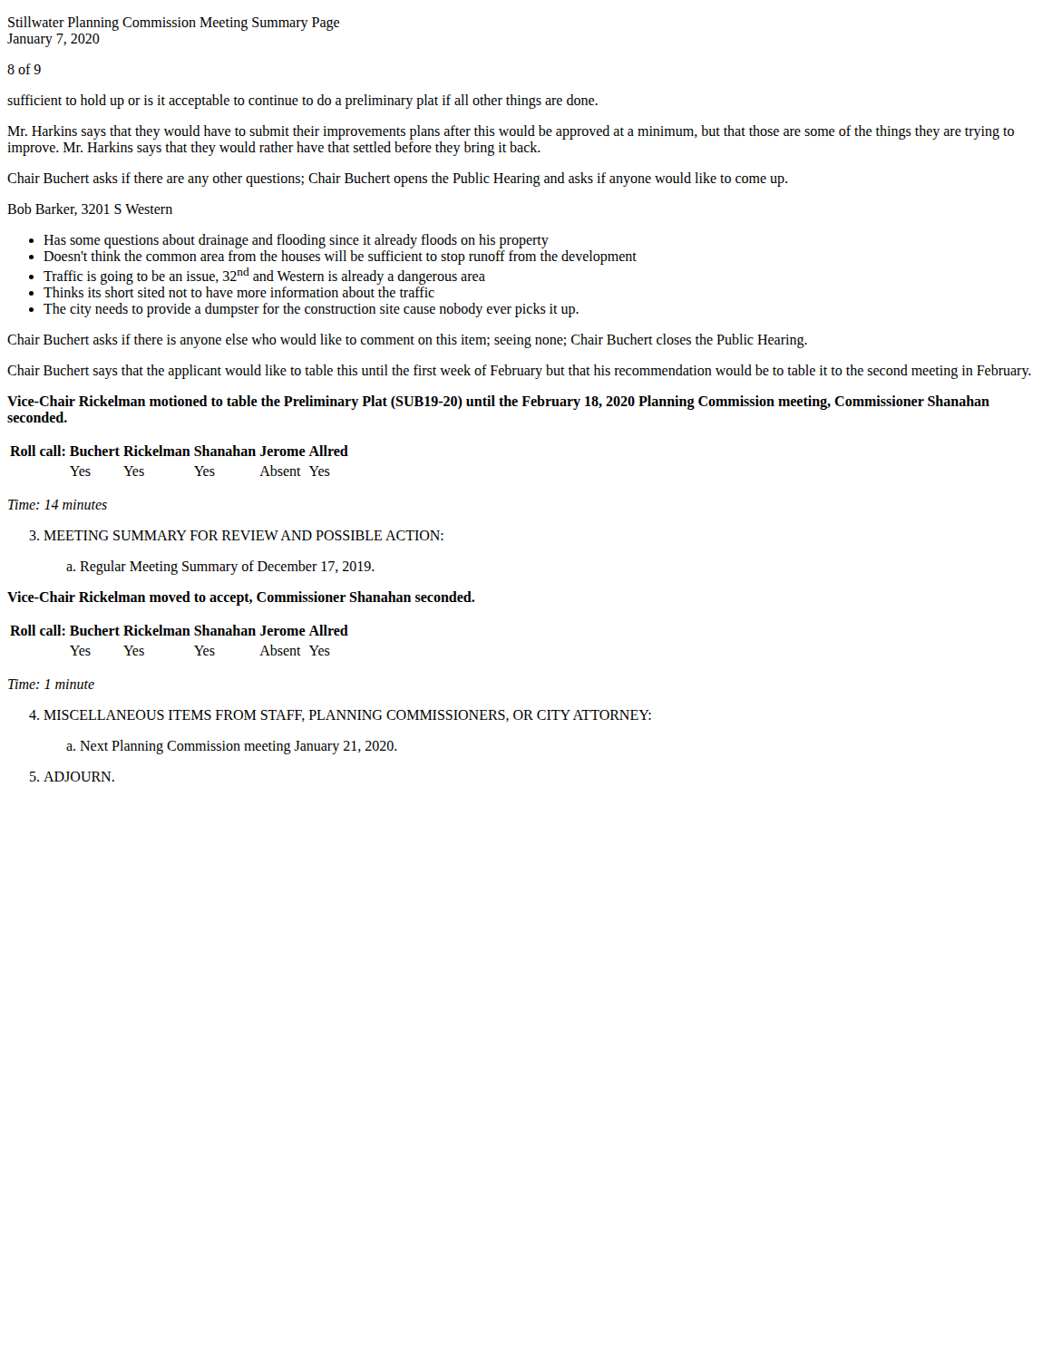Stillwater Planning Commission Meeting Summary Page
January 7, 2020
8 of 9
sufficient to hold up or is it acceptable to continue to do a preliminary plat if all other things are done.
Mr. Harkins says that they would have to submit their improvements plans after this would be approved at a minimum, but that those are some of the things they are trying to improve. Mr. Harkins says that they would rather have that settled before they bring it back.
Chair Buchert asks if there are any other questions; Chair Buchert opens the Public Hearing and asks if anyone would like to come up.
Bob Barker, 3201 S Western
Has some questions about drainage and flooding since it already floods on his property
Doesn't think the common area from the houses will be sufficient to stop runoff from the development
Traffic is going to be an issue, 32nd and Western is already a dangerous area
Thinks its short sited not to have more information about the traffic
The city needs to provide a dumpster for the construction site cause nobody ever picks it up.
Chair Buchert asks if there is anyone else who would like to comment on this item; seeing none; Chair Buchert closes the Public Hearing.
Chair Buchert says that the applicant would like to table this until the first week of February but that his recommendation would be to table it to the second meeting in February.
Vice-Chair Rickelman motioned to table the Preliminary Plat (SUB19-20) until the February 18, 2020 Planning Commission meeting, Commissioner Shanahan seconded.
| Roll call: | Buchert | Rickelman | Shanahan | Jerome | Allred |
| --- | --- | --- | --- | --- | --- |
| | Yes | Yes | Yes | Absent | Yes |
Time: 14 minutes
MEETING SUMMARY FOR REVIEW AND POSSIBLE ACTION:
Regular Meeting Summary of December 17, 2019.
Vice-Chair Rickelman moved to accept, Commissioner Shanahan seconded.
| Roll call: | Buchert | Rickelman | Shanahan | Jerome | Allred |
| --- | --- | --- | --- | --- | --- |
| | Yes | Yes | Yes | Absent | Yes |
Time: 1 minute
MISCELLANEOUS ITEMS FROM STAFF, PLANNING COMMISSIONERS, OR CITY ATTORNEY:
Next Planning Commission meeting January 21, 2020.
ADJOURN.